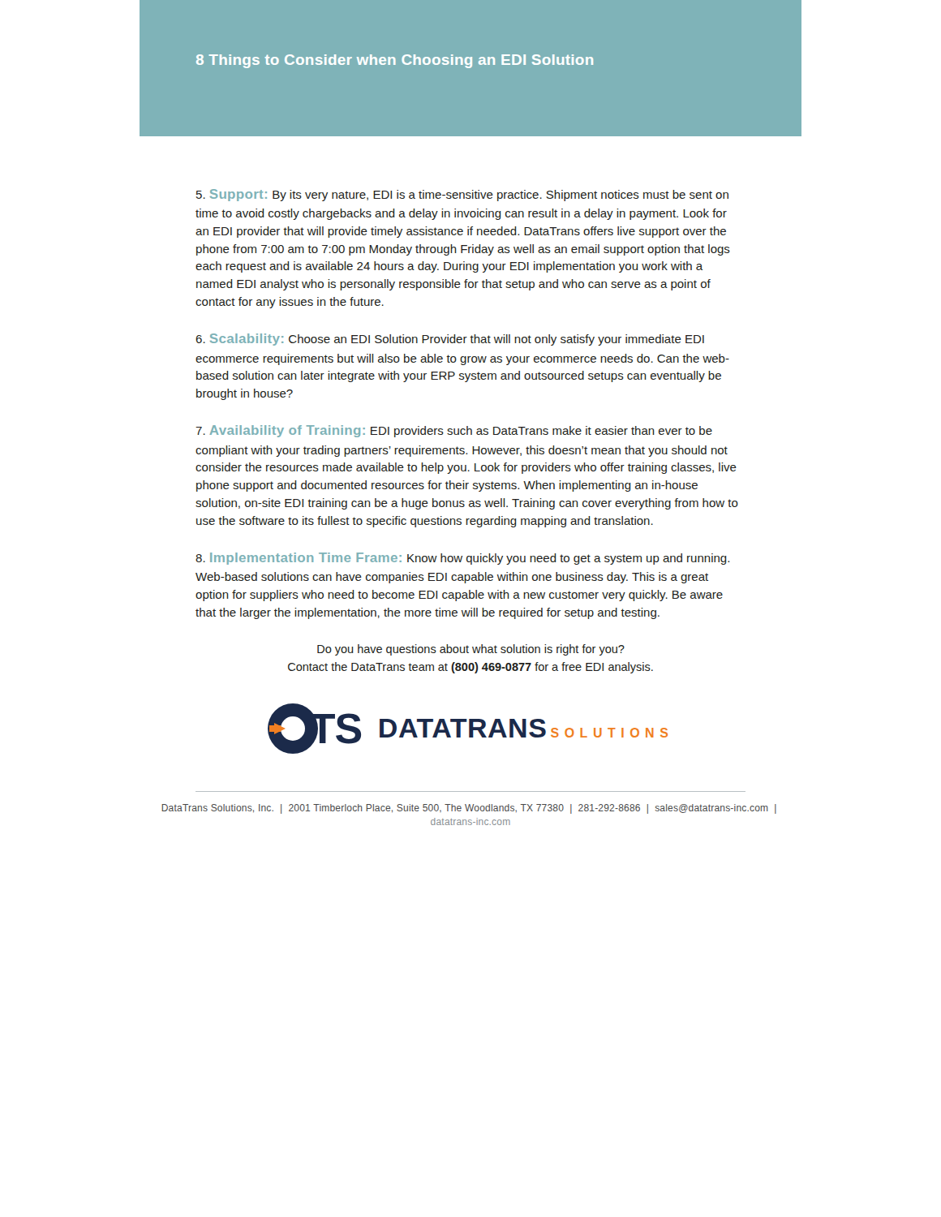8 Things to Consider when Choosing an EDI Solution
5. Support: By its very nature, EDI is a time-sensitive practice. Shipment notices must be sent on time to avoid costly chargebacks and a delay in invoicing can result in a delay in payment. Look for an EDI provider that will provide timely assistance if needed. DataTrans offers live support over the phone from 7:00 am to 7:00 pm Monday through Friday as well as an email support option that logs each request and is available 24 hours a day. During your EDI implementation you work with a named EDI analyst who is personally responsible for that setup and who can serve as a point of contact for any issues in the future.
6. Scalability: Choose an EDI Solution Provider that will not only satisfy your immediate EDI ecommerce requirements but will also be able to grow as your ecommerce needs do. Can the web-based solution can later integrate with your ERP system and outsourced setups can eventually be brought in house?
7. Availability of Training: EDI providers such as DataTrans make it easier than ever to be compliant with your trading partners’ requirements. However, this doesn’t mean that you should not consider the resources made available to help you. Look for providers who offer training classes, live phone support and documented resources for their systems. When implementing an in-house solution, on-site EDI training can be a huge bonus as well. Training can cover everything from how to use the software to its fullest to specific questions regarding mapping and translation.
8. Implementation Time Frame: Know how quickly you need to get a system up and running. Web-based solutions can have companies EDI capable within one business day. This is a great option for suppliers who need to become EDI capable with a new customer very quickly. Be aware that the larger the implementation, the more time will be required for setup and testing.
Do you have questions about what solution is right for you?
Contact the DataTrans team at (800) 469-0877 for a free EDI analysis.
TS DATATRANS SOLUTIONS
DataTrans Solutions, Inc. | 2001 Timberloch Place, Suite 500, The Woodlands, TX 77380 | 281-292-8686 | sales@datatrans-inc.com | datatrans-inc.com